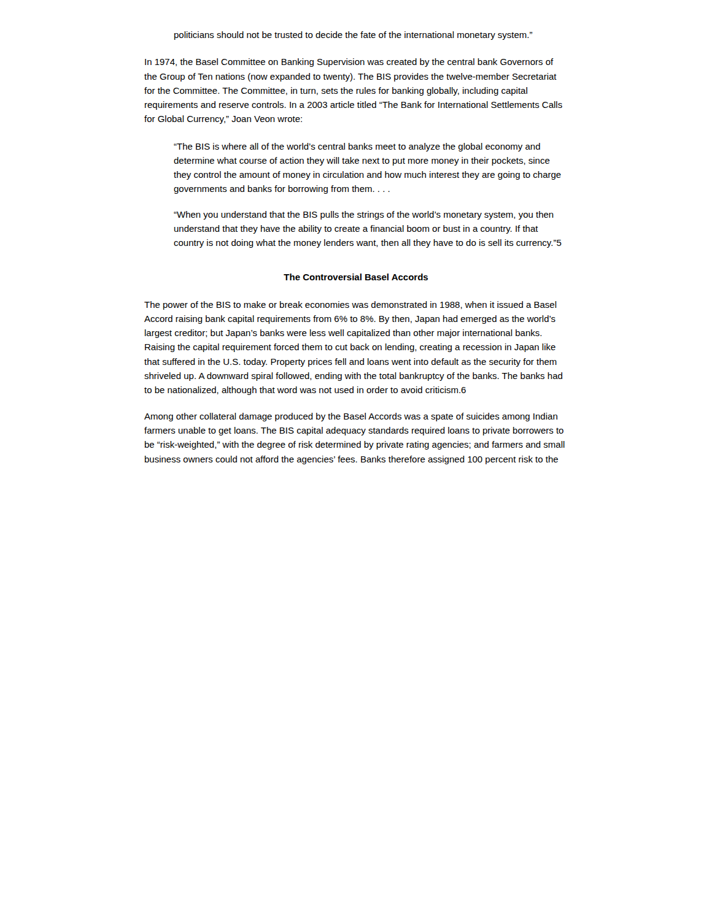politicians should not be trusted to decide the fate of the international monetary system.”
In 1974, the Basel Committee on Banking Supervision was created by the central bank Governors of the Group of Ten nations (now expanded to twenty). The BIS provides the twelve-member Secretariat for the Committee. The Committee, in turn, sets the rules for banking globally, including capital requirements and reserve controls. In a 2003 article titled “The Bank for International Settlements Calls for Global Currency,” Joan Veon wrote:
“The BIS is where all of the world’s central banks meet to analyze the global economy and determine what course of action they will take next to put more money in their pockets, since they control the amount of money in circulation and how much interest they are going to charge governments and banks for borrowing from them. . . .
“When you understand that the BIS pulls the strings of the world’s monetary system, you then understand that they have the ability to create a financial boom or bust in a country. If that country is not doing what the money lenders want, then all they have to do is sell its currency.”5
The Controversial Basel Accords
The power of the BIS to make or break economies was demonstrated in 1988, when it issued a Basel Accord raising bank capital requirements from 6% to 8%. By then, Japan had emerged as the world’s largest creditor; but Japan’s banks were less well capitalized than other major international banks. Raising the capital requirement forced them to cut back on lending, creating a recession in Japan like that suffered in the U.S. today. Property prices fell and loans went into default as the security for them shriveled up. A downward spiral followed, ending with the total bankruptcy of the banks. The banks had to be nationalized, although that word was not used in order to avoid criticism.6
Among other collateral damage produced by the Basel Accords was a spate of suicides among Indian farmers unable to get loans. The BIS capital adequacy standards required loans to private borrowers to be “risk-weighted,” with the degree of risk determined by private rating agencies; and farmers and small business owners could not afford the agencies’ fees. Banks therefore assigned 100 percent risk to the